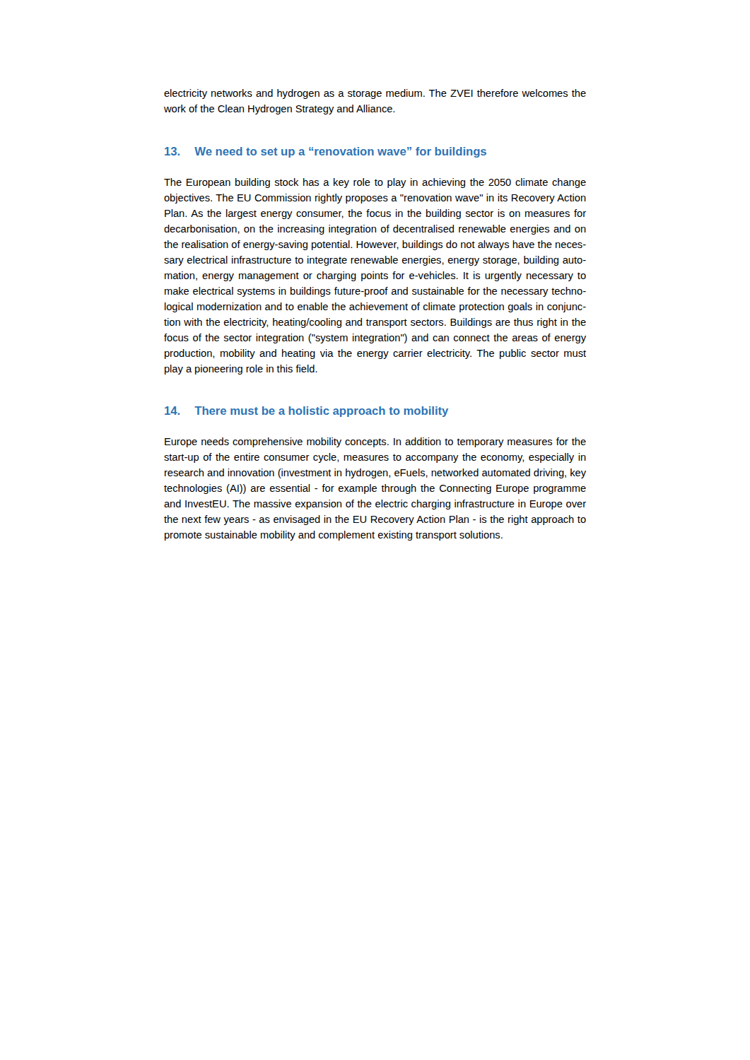electricity networks and hydrogen as a storage medium. The ZVEI therefore welcomes the work of the Clean Hydrogen Strategy and Alliance.
13. We need to set up a “renovation wave” for buildings
The European building stock has a key role to play in achieving the 2050 climate change objectives. The EU Commission rightly proposes a "renovation wave" in its Recovery Action Plan. As the largest energy consumer, the focus in the building sector is on measures for decarbonisation, on the increasing integration of decentralised renewable energies and on the realisation of energy-saving potential. However, buildings do not always have the necessary electrical infrastructure to integrate renewable energies, energy storage, building automation, energy management or charging points for e-vehicles. It is urgently necessary to make electrical systems in buildings future-proof and sustainable for the necessary technological modernization and to enable the achievement of climate protection goals in conjunction with the electricity, heating/cooling and transport sectors. Buildings are thus right in the focus of the sector integration ("system integration") and can connect the areas of energy production, mobility and heating via the energy carrier electricity. The public sector must play a pioneering role in this field.
14. There must be a holistic approach to mobility
Europe needs comprehensive mobility concepts. In addition to temporary measures for the start-up of the entire consumer cycle, measures to accompany the economy, especially in research and innovation (investment in hydrogen, eFuels, networked automated driving, key technologies (AI)) are essential - for example through the Connecting Europe programme and InvestEU. The massive expansion of the electric charging infrastructure in Europe over the next few years - as envisaged in the EU Recovery Action Plan - is the right approach to promote sustainable mobility and complement existing transport solutions.